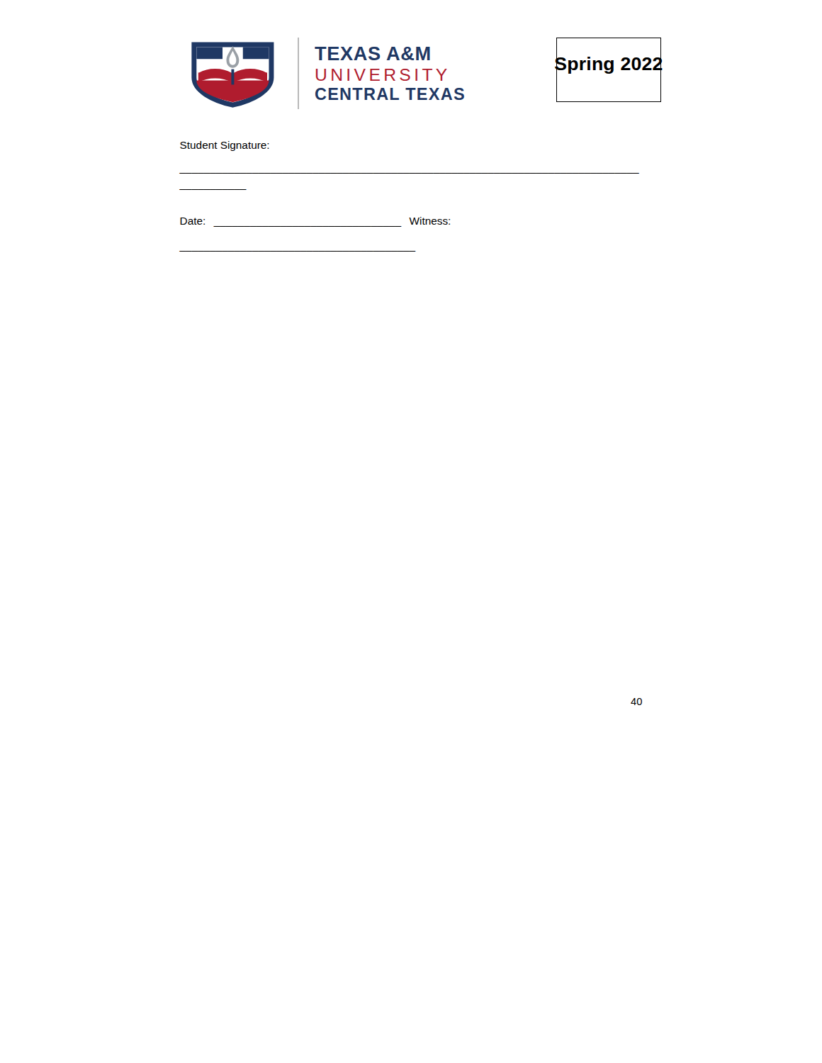TEXAS A&M UNIVERSITY CENTRAL TEXAS
Spring 2022
Student Signature:
_______________________________________________________________________________________
Date: _______________________________ Witness: _______________________________________
40